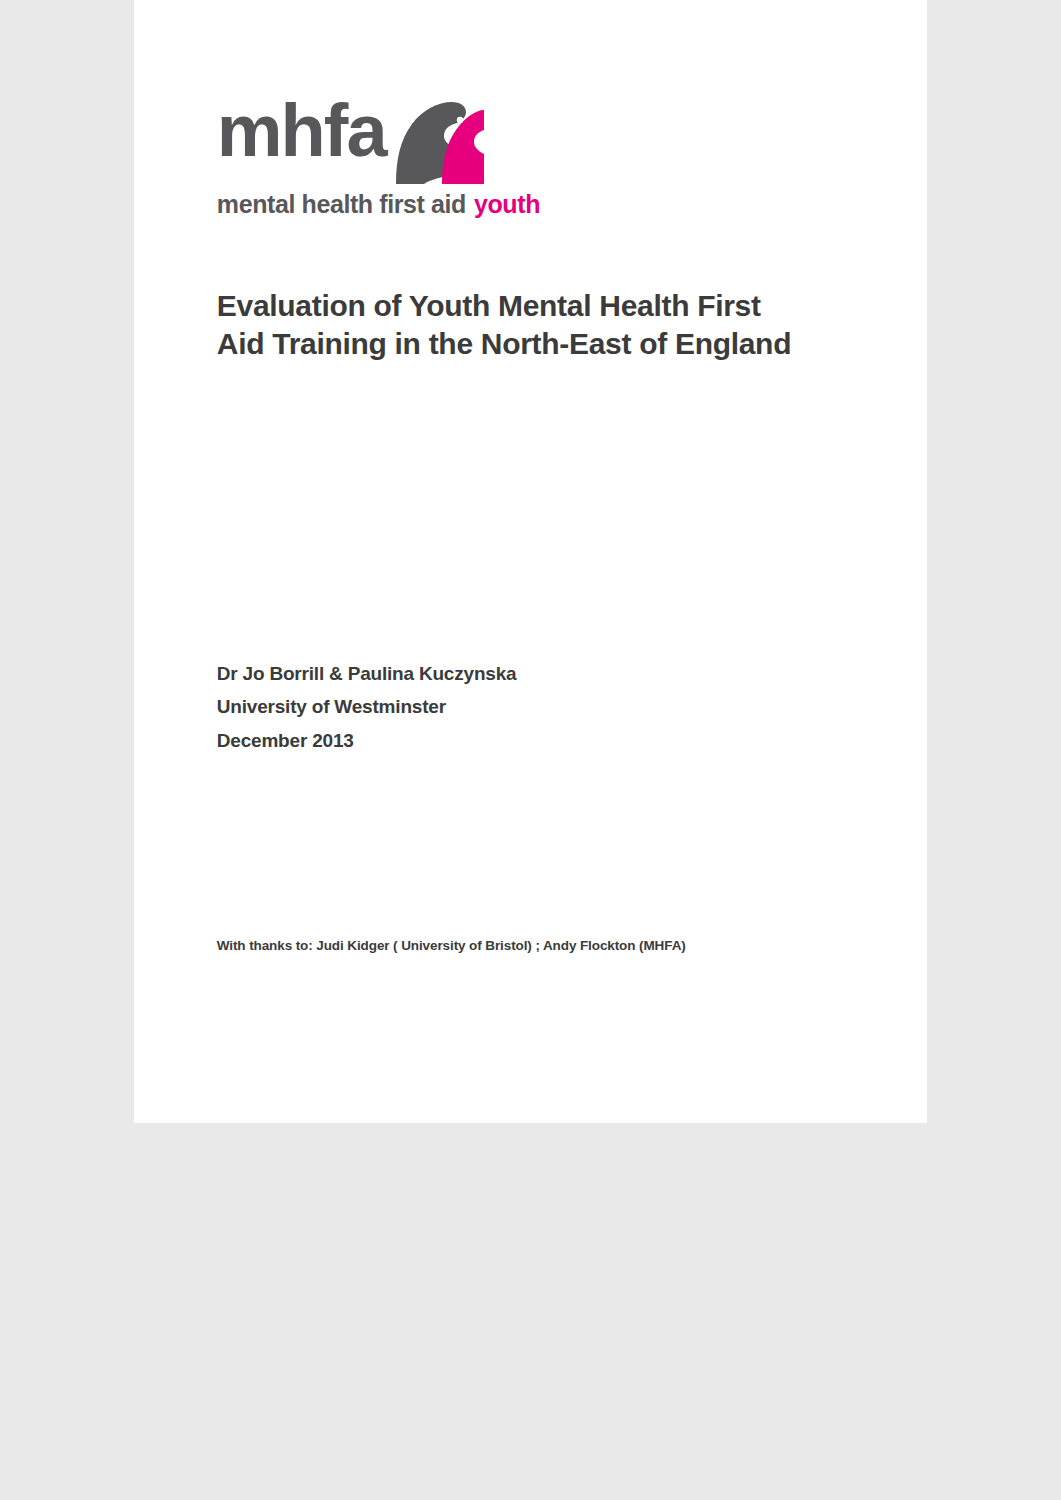mhfa
mental health first aidyouth
Evaluation of Youth Mental Health First Aid Training in the North-East of England
Dr Jo Borrill & Paulina Kuczynska
University of Westminster
December 2013
With thanks to: Judi Kidger ( University of Bristol) ; Andy Flockton (MHFA)